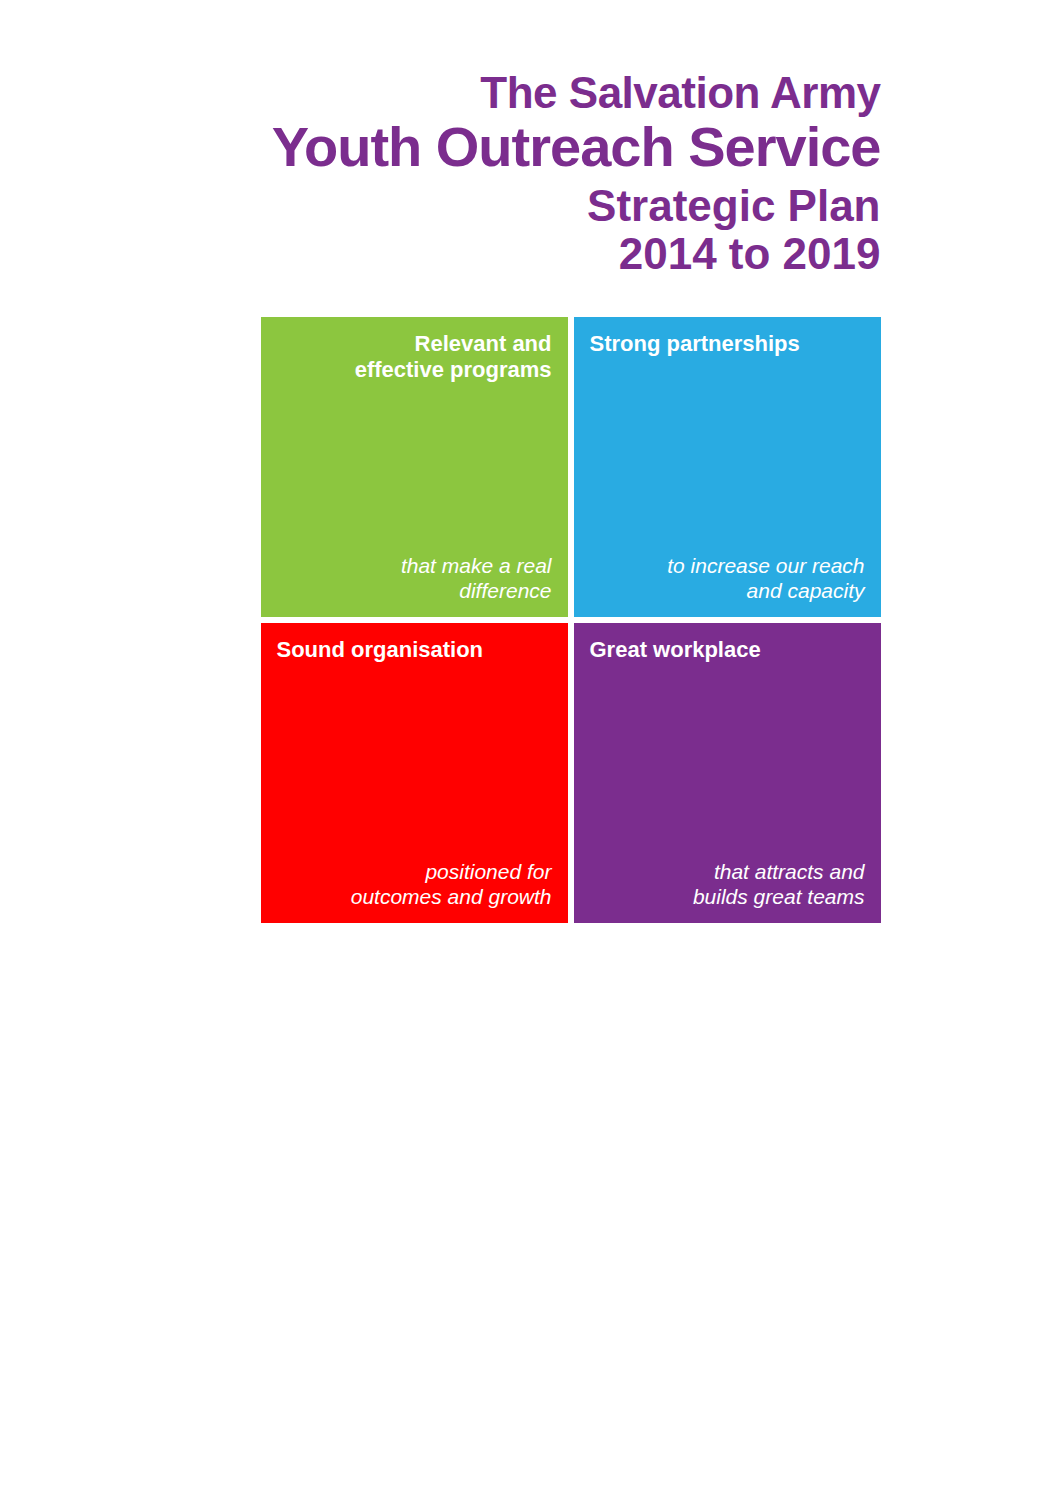The Salvation Army Youth Outreach Service Strategic Plan 2014 to 2019
Relevant and
effective programs
that make a real
difference
Strong partnerships
to increase our reach
and capacity
Sound organisation
positioned for
outcomes and growth
Great workplace
that attracts and
builds great teams